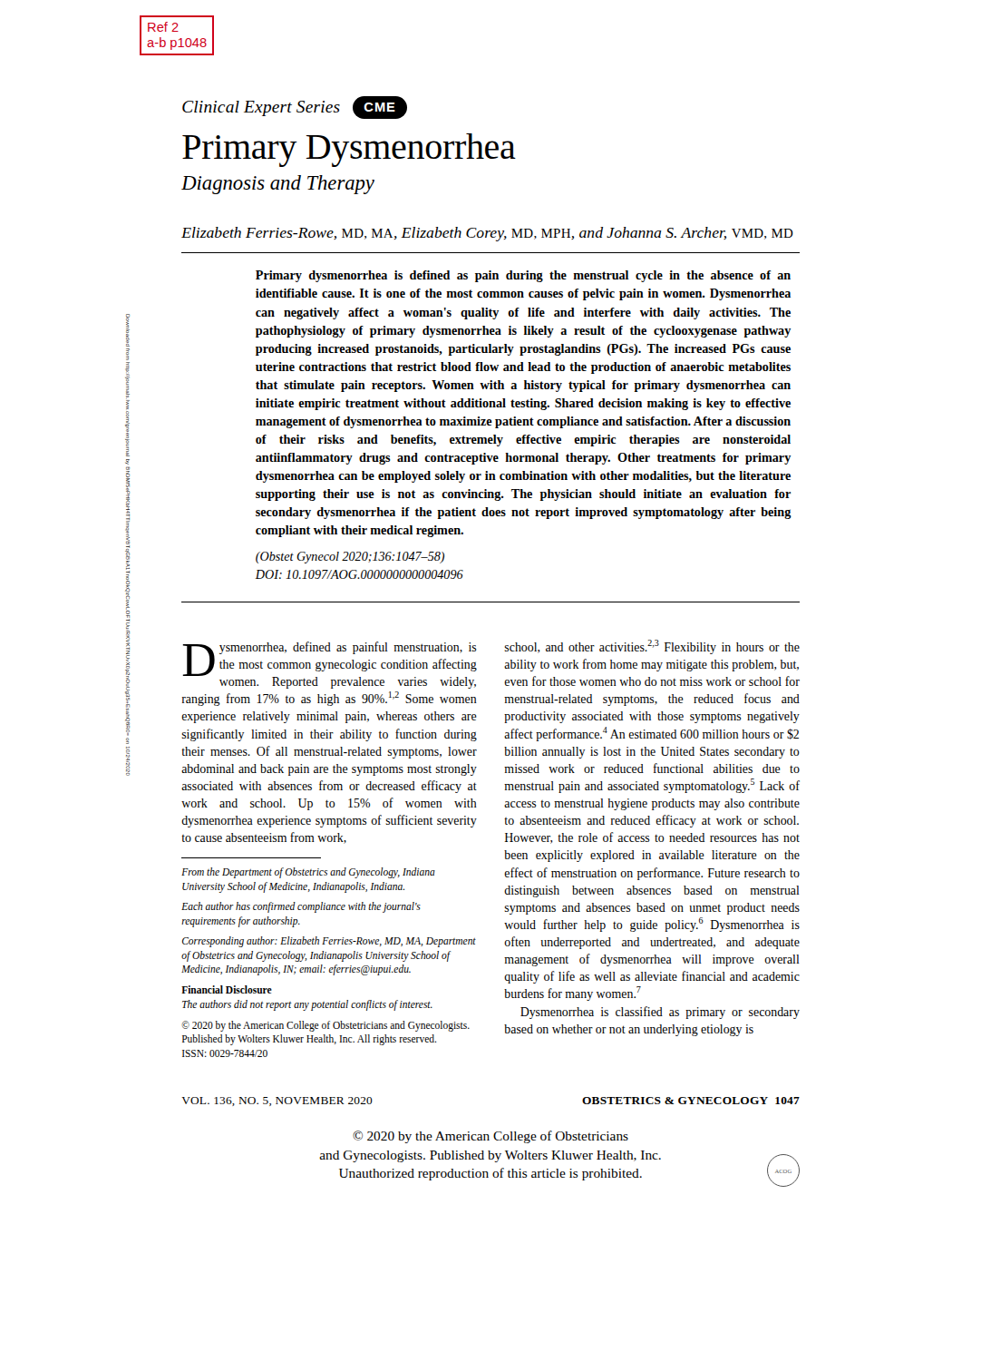Ref 2
a-b p1048
Downloaded from http://journals.lww.com/greenjournal by BhDMf5ePHKbH4TTImqenVBTqGBkA1TnoOkQzCowLOFTUu/RKVKTNUvX0p2nOuUg35+EsahQ8R0= on 10/24/2020
Clinical Expert Series
CME
Primary Dysmenorrhea
Diagnosis and Therapy
Elizabeth Ferries-Rowe, MD, MA, Elizabeth Corey, MD, MPH, and Johanna S. Archer, VMD, MD
Primary dysmenorrhea is defined as pain during the menstrual cycle in the absence of an identifiable cause. It is one of the most common causes of pelvic pain in women. Dysmenorrhea can negatively affect a woman's quality of life and interfere with daily activities. The pathophysiology of primary dysmenorrhea is likely a result of the cyclooxygenase pathway producing increased prostanoids, particularly prostaglandins (PGs). The increased PGs cause uterine contractions that restrict blood flow and lead to the production of anaerobic metabolites that stimulate pain receptors. Women with a history typical for primary dysmenorrhea can initiate empiric treatment without additional testing. Shared decision making is key to effective management of dysmenorrhea to maximize patient compliance and satisfaction. After a discussion of their risks and benefits, extremely effective empiric therapies are nonsteroidal antiinflammatory drugs and contraceptive hormonal therapy. Other treatments for primary dysmenorrhea can be employed solely or in combination with other modalities, but the literature supporting their use is not as convincing. The physician should initiate an evaluation for secondary dysmenorrhea if the patient does not report improved symptomatology after being compliant with their medical regimen. (Obstet Gynecol 2020;136:1047–58) DOI: 10.1097/AOG.0000000000004096
Dysmenorrhea, defined as painful menstruation, is the most common gynecologic condition affecting women. Reported prevalence varies widely, ranging from 17% to as high as 90%.1,2 Some women experience relatively minimal pain, whereas others are significantly limited in their ability to function during their menses. Of all menstrual-related symptoms, lower abdominal and back pain are the symptoms most strongly associated with absences from or decreased efficacy at work and school. Up to 15% of women with dysmenorrhea experience symptoms of sufficient severity to cause absenteeism from work,
From the Department of Obstetrics and Gynecology, Indiana University School of Medicine, Indianapolis, Indiana.
Each author has confirmed compliance with the journal's requirements for authorship.
Corresponding author: Elizabeth Ferries-Rowe, MD, MA, Department of Obstetrics and Gynecology, Indianapolis University School of Medicine, Indianapolis, IN; email: eferries@iupui.edu.
Financial Disclosure
The authors did not report any potential conflicts of interest.
© 2020 by the American College of Obstetricians and Gynecologists. Published by Wolters Kluwer Health, Inc. All rights reserved.
ISSN: 0029-7844/20
school, and other activities.2,3 Flexibility in hours or the ability to work from home may mitigate this problem, but, even for those women who do not miss work or school for menstrual-related symptoms, the reduced focus and productivity associated with those symptoms negatively affect performance.4 An estimated 600 million hours or $2 billion annually is lost in the United States secondary to missed work or reduced functional abilities due to menstrual pain and associated symptomatology.5 Lack of access to menstrual hygiene products may also contribute to absenteeism and reduced efficacy at work or school. However, the role of access to needed resources has not been explicitly explored in available literature on the effect of menstruation on performance. Future research to distinguish between absences based on menstrual symptoms and absences based on unmet product needs would further help to guide policy.6 Dysmenorrhea is often underreported and undertreated, and adequate management of dysmenorrhea will improve overall quality of life as well as alleviate financial and academic burdens for many women.7
Dysmenorrhea is classified as primary or secondary based on whether or not an underlying etiology is
VOL. 136, NO. 5, NOVEMBER 2020
OBSTETRICS & GYNECOLOGY 1047
© 2020 by the American College of Obstetricians
and Gynecologists. Published by Wolters Kluwer Health, Inc.
Unauthorized reproduction of this article is prohibited.
ACOG